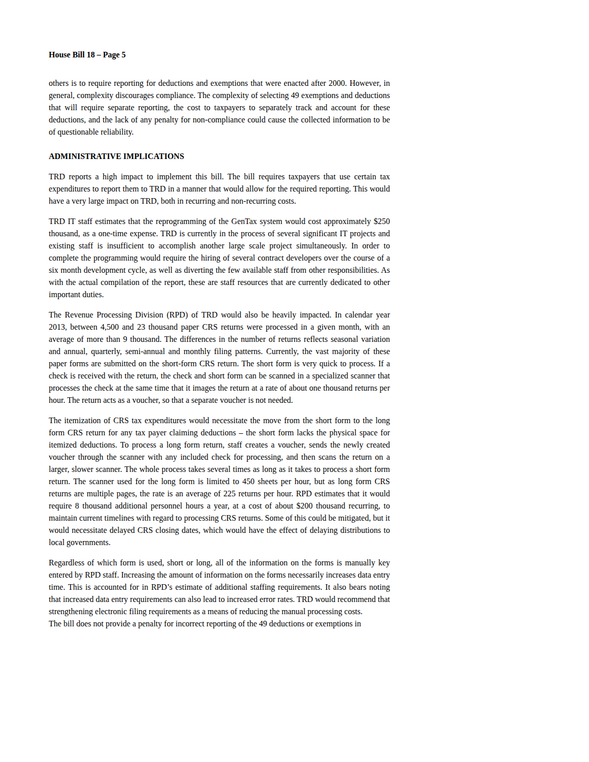House Bill 18 – Page 5
others is to require reporting for deductions and exemptions that were enacted after 2000. However, in general, complexity discourages compliance. The complexity of selecting 49 exemptions and deductions that will require separate reporting, the cost to taxpayers to separately track and account for these deductions, and the lack of any penalty for non-compliance could cause the collected information to be of questionable reliability.
ADMINISTRATIVE IMPLICATIONS
TRD reports a high impact to implement this bill. The bill requires taxpayers that use certain tax expenditures to report them to TRD in a manner that would allow for the required reporting. This would have a very large impact on TRD, both in recurring and non-recurring costs.
TRD IT staff estimates that the reprogramming of the GenTax system would cost approximately $250 thousand, as a one-time expense. TRD is currently in the process of several significant IT projects and existing staff is insufficient to accomplish another large scale project simultaneously. In order to complete the programming would require the hiring of several contract developers over the course of a six month development cycle, as well as diverting the few available staff from other responsibilities. As with the actual compilation of the report, these are staff resources that are currently dedicated to other important duties.
The Revenue Processing Division (RPD) of TRD would also be heavily impacted. In calendar year 2013, between 4,500 and 23 thousand paper CRS returns were processed in a given month, with an average of more than 9 thousand. The differences in the number of returns reflects seasonal variation and annual, quarterly, semi-annual and monthly filing patterns. Currently, the vast majority of these paper forms are submitted on the short-form CRS return. The short form is very quick to process. If a check is received with the return, the check and short form can be scanned in a specialized scanner that processes the check at the same time that it images the return at a rate of about one thousand returns per hour. The return acts as a voucher, so that a separate voucher is not needed.
The itemization of CRS tax expenditures would necessitate the move from the short form to the long form CRS return for any tax payer claiming deductions – the short form lacks the physical space for itemized deductions. To process a long form return, staff creates a voucher, sends the newly created voucher through the scanner with any included check for processing, and then scans the return on a larger, slower scanner. The whole process takes several times as long as it takes to process a short form return. The scanner used for the long form is limited to 450 sheets per hour, but as long form CRS returns are multiple pages, the rate is an average of 225 returns per hour. RPD estimates that it would require 8 thousand additional personnel hours a year, at a cost of about $200 thousand recurring, to maintain current timelines with regard to processing CRS returns. Some of this could be mitigated, but it would necessitate delayed CRS closing dates, which would have the effect of delaying distributions to local governments.
Regardless of which form is used, short or long, all of the information on the forms is manually key entered by RPD staff. Increasing the amount of information on the forms necessarily increases data entry time. This is accounted for in RPD’s estimate of additional staffing requirements. It also bears noting that increased data entry requirements can also lead to increased error rates. TRD would recommend that strengthening electronic filing requirements as a means of reducing the manual processing costs.
The bill does not provide a penalty for incorrect reporting of the 49 deductions or exemptions in